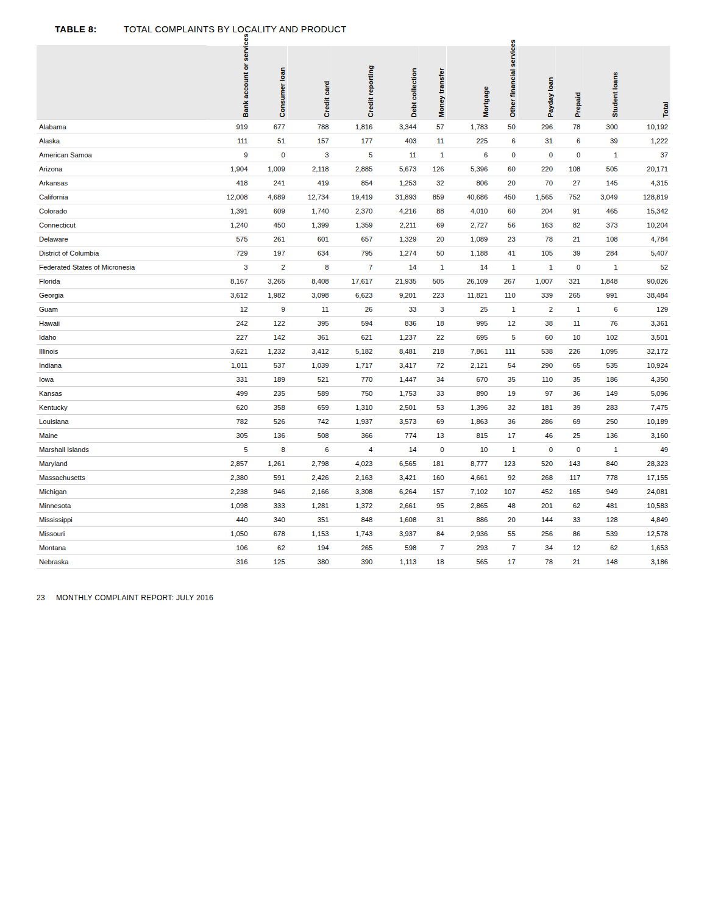TABLE 8: TOTAL COMPLAINTS BY LOCALITY AND PRODUCT
| | Bank account or services | Consumer loan | Credit card | Credit reporting | Debt collection | Money transfer | Mortgage | Other financial services | Payday loan | Prepaid | Student loans | Total |
| --- | --- | --- | --- | --- | --- | --- | --- | --- | --- | --- | --- | --- |
| Alabama | 919 | 677 | 788 | 1,816 | 3,344 | 57 | 1,783 | 50 | 296 | 78 | 300 | 10,192 |
| Alaska | 111 | 51 | 157 | 177 | 403 | 11 | 225 | 6 | 31 | 6 | 39 | 1,222 |
| American Samoa | 9 | 0 | 3 | 5 | 11 | 1 | 6 | 0 | 0 | 0 | 1 | 37 |
| Arizona | 1,904 | 1,009 | 2,118 | 2,885 | 5,673 | 126 | 5,396 | 60 | 220 | 108 | 505 | 20,171 |
| Arkansas | 418 | 241 | 419 | 854 | 1,253 | 32 | 806 | 20 | 70 | 27 | 145 | 4,315 |
| California | 12,008 | 4,689 | 12,734 | 19,419 | 31,893 | 859 | 40,686 | 450 | 1,565 | 752 | 3,049 | 128,819 |
| Colorado | 1,391 | 609 | 1,740 | 2,370 | 4,216 | 88 | 4,010 | 60 | 204 | 91 | 465 | 15,342 |
| Connecticut | 1,240 | 450 | 1,399 | 1,359 | 2,211 | 69 | 2,727 | 56 | 163 | 82 | 373 | 10,204 |
| Delaware | 575 | 261 | 601 | 657 | 1,329 | 20 | 1,089 | 23 | 78 | 21 | 108 | 4,784 |
| District of Columbia | 729 | 197 | 634 | 795 | 1,274 | 50 | 1,188 | 41 | 105 | 39 | 284 | 5,407 |
| Federated States of Micronesia | 3 | 2 | 8 | 7 | 14 | 1 | 14 | 1 | 1 | 0 | 1 | 52 |
| Florida | 8,167 | 3,265 | 8,408 | 17,617 | 21,935 | 505 | 26,109 | 267 | 1,007 | 321 | 1,848 | 90,026 |
| Georgia | 3,612 | 1,982 | 3,098 | 6,623 | 9,201 | 223 | 11,821 | 110 | 339 | 265 | 991 | 38,484 |
| Guam | 12 | 9 | 11 | 26 | 33 | 3 | 25 | 1 | 2 | 1 | 6 | 129 |
| Hawaii | 242 | 122 | 395 | 594 | 836 | 18 | 995 | 12 | 38 | 11 | 76 | 3,361 |
| Idaho | 227 | 142 | 361 | 621 | 1,237 | 22 | 695 | 5 | 60 | 10 | 102 | 3,501 |
| Illinois | 3,621 | 1,232 | 3,412 | 5,182 | 8,481 | 218 | 7,861 | 111 | 538 | 226 | 1,095 | 32,172 |
| Indiana | 1,011 | 537 | 1,039 | 1,717 | 3,417 | 72 | 2,121 | 54 | 290 | 65 | 535 | 10,924 |
| Iowa | 331 | 189 | 521 | 770 | 1,447 | 34 | 670 | 35 | 110 | 35 | 186 | 4,350 |
| Kansas | 499 | 235 | 589 | 750 | 1,753 | 33 | 890 | 19 | 97 | 36 | 149 | 5,096 |
| Kentucky | 620 | 358 | 659 | 1,310 | 2,501 | 53 | 1,396 | 32 | 181 | 39 | 283 | 7,475 |
| Louisiana | 782 | 526 | 742 | 1,937 | 3,573 | 69 | 1,863 | 36 | 286 | 69 | 250 | 10,189 |
| Maine | 305 | 136 | 508 | 366 | 774 | 13 | 815 | 17 | 46 | 25 | 136 | 3,160 |
| Marshall Islands | 5 | 8 | 6 | 4 | 14 | 0 | 10 | 1 | 0 | 0 | 1 | 49 |
| Maryland | 2,857 | 1,261 | 2,798 | 4,023 | 6,565 | 181 | 8,777 | 123 | 520 | 143 | 840 | 28,323 |
| Massachusetts | 2,380 | 591 | 2,426 | 2,163 | 3,421 | 160 | 4,661 | 92 | 268 | 117 | 778 | 17,155 |
| Michigan | 2,238 | 946 | 2,166 | 3,308 | 6,264 | 157 | 7,102 | 107 | 452 | 165 | 949 | 24,081 |
| Minnesota | 1,098 | 333 | 1,281 | 1,372 | 2,661 | 95 | 2,865 | 48 | 201 | 62 | 481 | 10,583 |
| Mississippi | 440 | 340 | 351 | 848 | 1,608 | 31 | 886 | 20 | 144 | 33 | 128 | 4,849 |
| Missouri | 1,050 | 678 | 1,153 | 1,743 | 3,937 | 84 | 2,936 | 55 | 256 | 86 | 539 | 12,578 |
| Montana | 106 | 62 | 194 | 265 | 598 | 7 | 293 | 7 | 34 | 12 | 62 | 1,653 |
| Nebraska | 316 | 125 | 380 | 390 | 1,113 | 18 | 565 | 17 | 78 | 21 | 148 | 3,186 |
23 MONTHLY COMPLAINT REPORT: JULY 2016